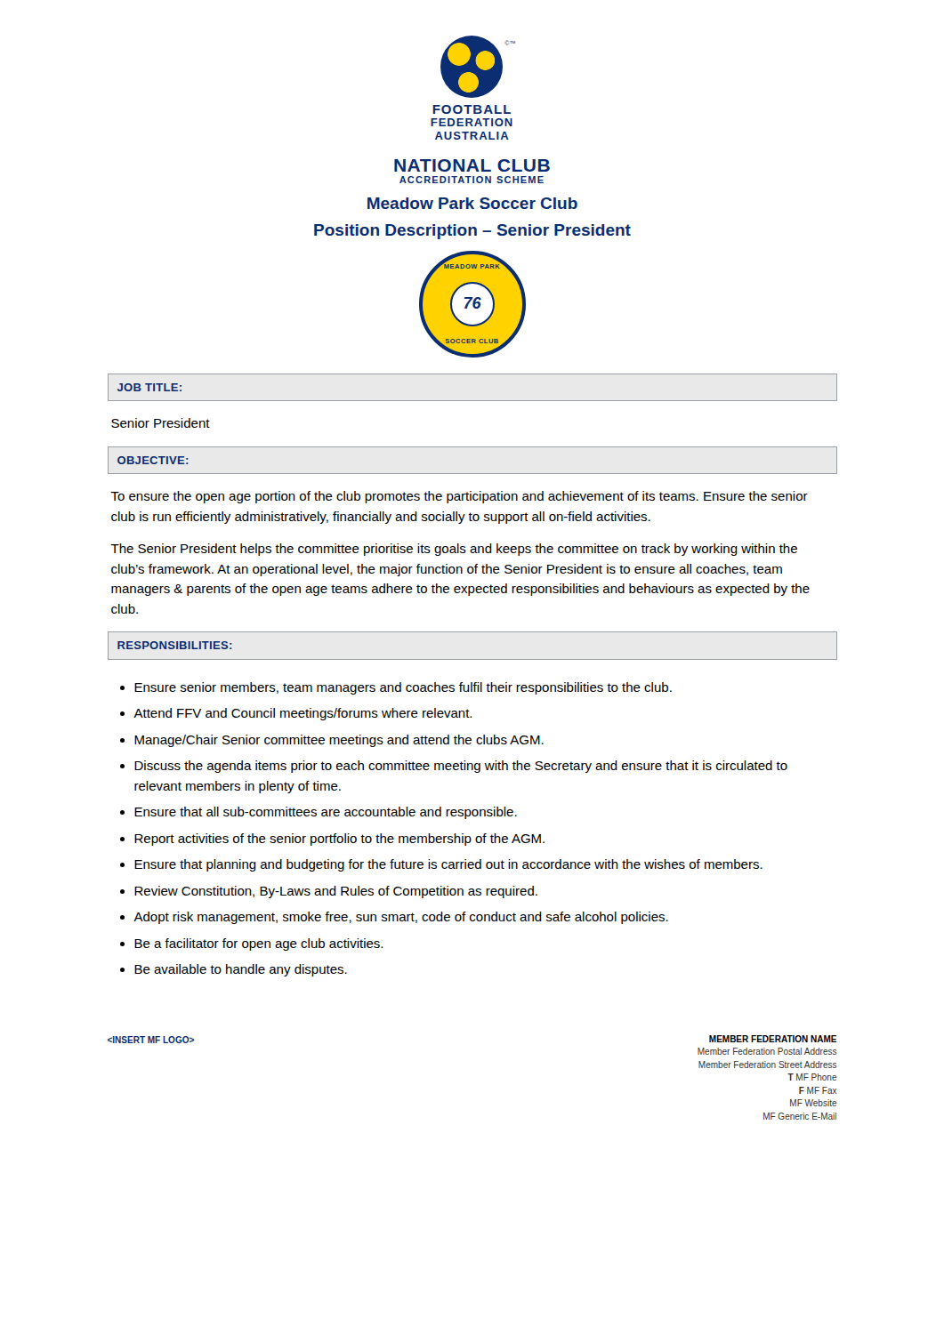FOOTBALL
FEDERATION
AUSTRALIA
NATIONAL CLUB
ACCREDITATION SCHEME
Meadow Park Soccer Club
Position Description – Senior President
MEADOW PARK
76
SOCCER CLUB
JOB TITLE:
Senior President
OBJECTIVE:
To ensure the open age portion of the club promotes the participation and achievement of its teams. Ensure the senior club is run efficiently administratively, financially and socially to support all on-field activities.
The Senior President helps the committee prioritise its goals and keeps the committee on track by working within the club’s framework. At an operational level, the major function of the Senior President is to ensure all coaches, team managers & parents of the open age teams adhere to the expected responsibilities and behaviours as expected by the club.
RESPONSIBILITIES:
Ensure senior members, team managers and coaches fulfil their responsibilities to the club.
Attend FFV and Council meetings/forums where relevant.
Manage/Chair Senior committee meetings and attend the clubs AGM.
Discuss the agenda items prior to each committee meeting with the Secretary and ensure that it is circulated to relevant members in plenty of time.
Ensure that all sub-committees are accountable and responsible.
Report activities of the senior portfolio to the membership of the AGM.
Ensure that planning and budgeting for the future is carried out in accordance with the wishes of members.
Review Constitution, By-Laws and Rules of Competition as required.
Adopt risk management, smoke free, sun smart, code of conduct and safe alcohol policies.
Be a facilitator for open age club activities.
Be available to handle any disputes.
<INSERT MF LOGO>
MEMBER FEDERATION NAME
Member Federation Postal Address
Member Federation Street Address
T MF Phone
F MF Fax
MF Website
MF Generic E-Mail